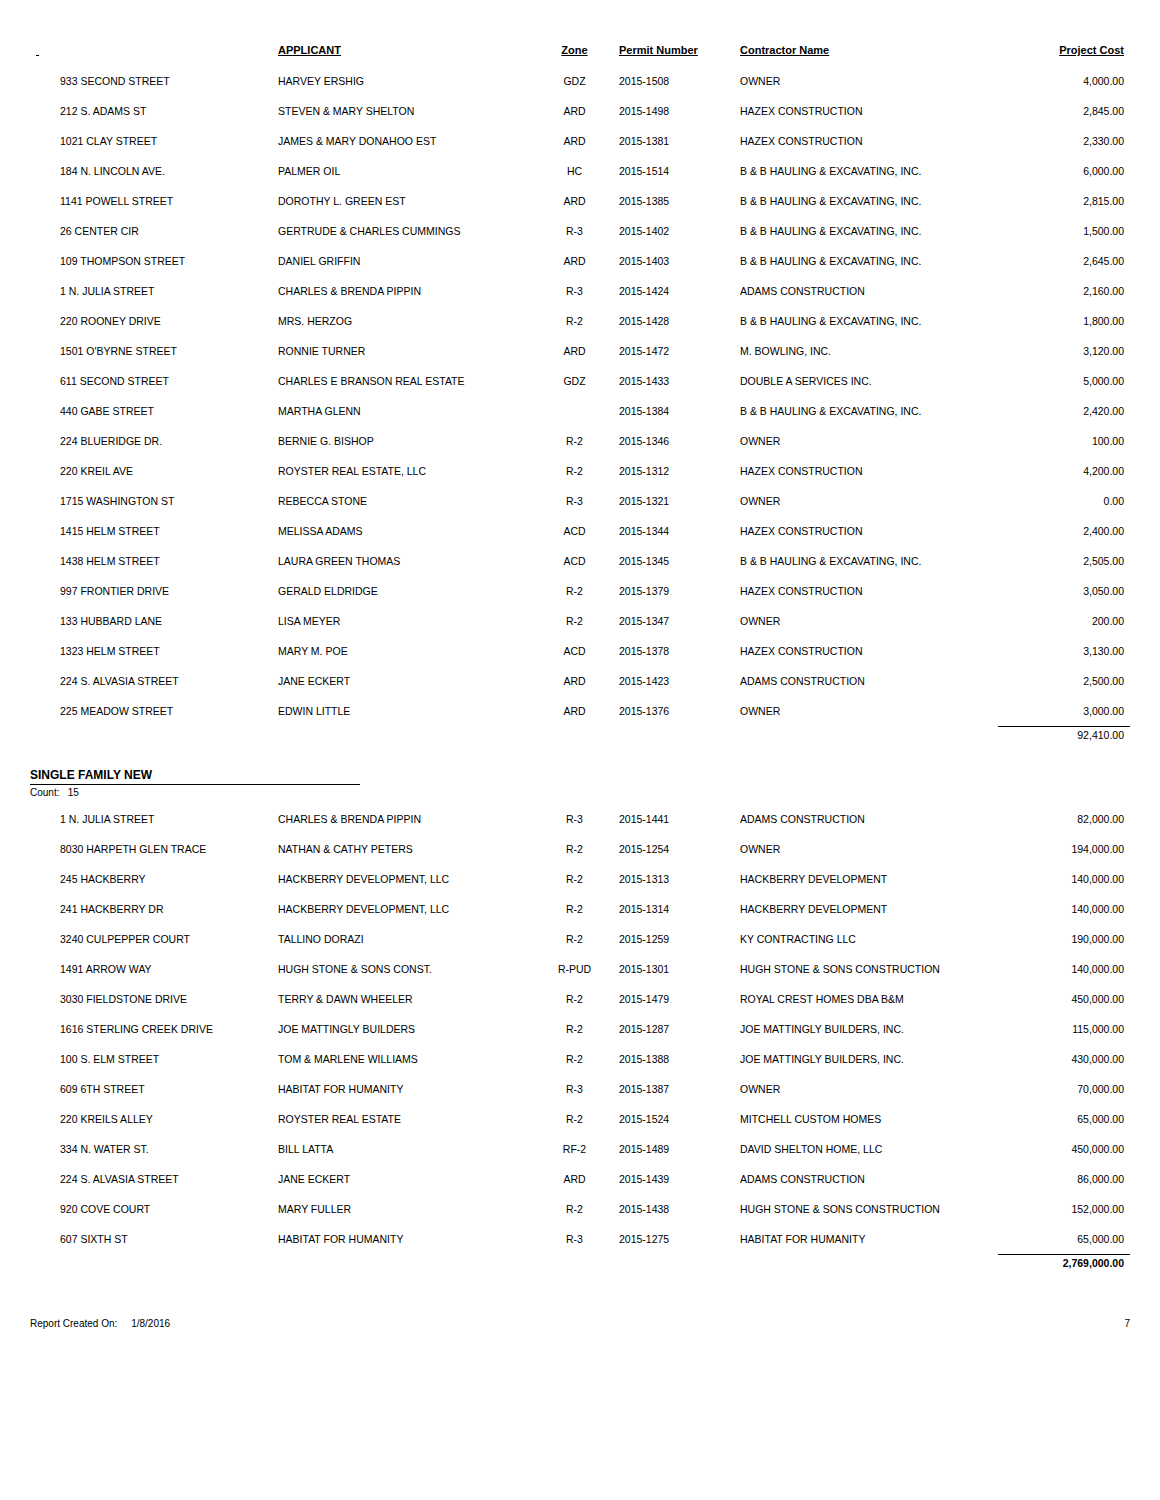| | APPLICANT | Zone | Permit Number | Contractor Name | Project Cost |
| --- | --- | --- | --- | --- | --- |
| 933 SECOND STREET | HARVEY ERSHIG | GDZ | 2015-1508 | OWNER | 4,000.00 |
| 212 S. ADAMS ST | STEVEN & MARY SHELTON | ARD | 2015-1498 | HAZEX CONSTRUCTION | 2,845.00 |
| 1021 CLAY STREET | JAMES & MARY DONAHOO EST | ARD | 2015-1381 | HAZEX CONSTRUCTION | 2,330.00 |
| 184 N. LINCOLN AVE. | PALMER OIL | HC | 2015-1514 | B & B HAULING & EXCAVATING, INC. | 6,000.00 |
| 1141 POWELL STREET | DOROTHY L. GREEN EST | ARD | 2015-1385 | B & B HAULING & EXCAVATING, INC. | 2,815.00 |
| 26 CENTER CIR | GERTRUDE & CHARLES CUMMINGS | R-3 | 2015-1402 | B & B HAULING & EXCAVATING, INC. | 1,500.00 |
| 109 THOMPSON STREET | DANIEL GRIFFIN | ARD | 2015-1403 | B & B HAULING & EXCAVATING, INC. | 2,645.00 |
| 1 N. JULIA STREET | CHARLES & BRENDA PIPPIN | R-3 | 2015-1424 | ADAMS CONSTRUCTION | 2,160.00 |
| 220 ROONEY DRIVE | MRS. HERZOG | R-2 | 2015-1428 | B & B HAULING & EXCAVATING, INC. | 1,800.00 |
| 1501 O'BYRNE STREET | RONNIE TURNER | ARD | 2015-1472 | M. BOWLING, INC. | 3,120.00 |
| 611 SECOND STREET | CHARLES E BRANSON REAL ESTATE | GDZ | 2015-1433 | DOUBLE A SERVICES INC. | 5,000.00 |
| 440 GABE STREET | MARTHA GLENN | | 2015-1384 | B & B HAULING & EXCAVATING, INC. | 2,420.00 |
| 224 BLUERIDGE DR. | BERNIE G. BISHOP | R-2 | 2015-1346 | OWNER | 100.00 |
| 220 KREIL AVE | ROYSTER REAL ESTATE, LLC | R-2 | 2015-1312 | HAZEX CONSTRUCTION | 4,200.00 |
| 1715 WASHINGTON ST | REBECCA STONE | R-3 | 2015-1321 | OWNER | 0.00 |
| 1415 HELM STREET | MELISSA ADAMS | ACD | 2015-1344 | HAZEX CONSTRUCTION | 2,400.00 |
| 1438 HELM STREET | LAURA GREEN THOMAS | ACD | 2015-1345 | B & B HAULING & EXCAVATING, INC. | 2,505.00 |
| 997 FRONTIER DRIVE | GERALD ELDRIDGE | R-2 | 2015-1379 | HAZEX CONSTRUCTION | 3,050.00 |
| 133 HUBBARD LANE | LISA MEYER | R-2 | 2015-1347 | OWNER | 200.00 |
| 1323 HELM STREET | MARY M. POE | ACD | 2015-1378 | HAZEX CONSTRUCTION | 3,130.00 |
| 224 S. ALVASIA STREET | JANE ECKERT | ARD | 2015-1423 | ADAMS CONSTRUCTION | 2,500.00 |
| 225 MEADOW STREET | EDWIN LITTLE | ARD | 2015-1376 | OWNER | 3,000.00 |
| | 92,410.00 |
SINGLE FAMILY NEW
Count: 15
| 1 N. JULIA STREET | CHARLES & BRENDA PIPPIN | R-3 | 2015-1441 | ADAMS CONSTRUCTION | 82,000.00 |
| 8030 HARPETH GLEN TRACE | NATHAN & CATHY PETERS | R-2 | 2015-1254 | OWNER | 194,000.00 |
| 245 HACKBERRY | HACKBERRY DEVELOPMENT, LLC | R-2 | 2015-1313 | HACKBERRY DEVELOPMENT | 140,000.00 |
| 241 HACKBERRY DR | HACKBERRY DEVELOPMENT, LLC | R-2 | 2015-1314 | HACKBERRY DEVELOPMENT | 140,000.00 |
| 3240 CULPEPPER COURT | TALLINO DORAZI | R-2 | 2015-1259 | KY CONTRACTING LLC | 190,000.00 |
| 1491 ARROW WAY | HUGH STONE & SONS CONST. | R-PUD | 2015-1301 | HUGH STONE & SONS CONSTRUCTION | 140,000.00 |
| 3030 FIELDSTONE DRIVE | TERRY & DAWN WHEELER | R-2 | 2015-1479 | ROYAL CREST HOMES DBA B&M | 450,000.00 |
| 1616 STERLING CREEK DRIVE | JOE MATTINGLY BUILDERS | R-2 | 2015-1287 | JOE MATTINGLY BUILDERS, INC. | 115,000.00 |
| 100 S. ELM STREET | TOM & MARLENE WILLIAMS | R-2 | 2015-1388 | JOE MATTINGLY BUILDERS, INC. | 430,000.00 |
| 609 6TH STREET | HABITAT FOR HUMANITY | R-3 | 2015-1387 | OWNER | 70,000.00 |
| 220 KREILS ALLEY | ROYSTER REAL ESTATE | R-2 | 2015-1524 | MITCHELL CUSTOM HOMES | 65,000.00 |
| 334 N. WATER ST. | BILL LATTA | RF-2 | 2015-1489 | DAVID SHELTON HOME, LLC | 450,000.00 |
| 224 S. ALVASIA STREET | JANE ECKERT | ARD | 2015-1439 | ADAMS CONSTRUCTION | 86,000.00 |
| 920 COVE COURT | MARY FULLER | R-2 | 2015-1438 | HUGH STONE & SONS CONSTRUCTION | 152,000.00 |
| 607 SIXTH ST | HABITAT FOR HUMANITY | R-3 | 2015-1275 | HABITAT FOR HUMANITY | 65,000.00 |
| | 2,769,000.00 |
Report Created On: 1/8/2016
7